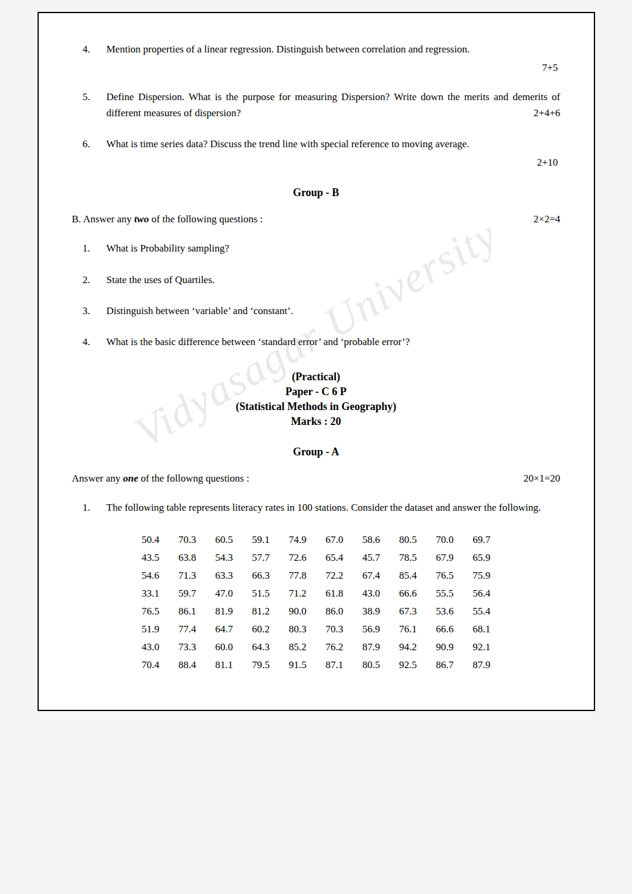Vidyasagar University
4. Mention properties of a linear regression. Distinguish between correlation and regression.
7+5
5. Define Dispersion. What is the purpose for measuring Dispersion? Write down the merits and demerits of different measures of dispersion? 2+4+6
6. What is time series data? Discuss the trend line with special reference to moving average.
2+10
Group - B
B. Answer any two of the following questions : 2×2=4
1. What is Probability sampling?
2. State the uses of Quartiles.
3. Distinguish between ‘variable’ and ‘constant’.
4. What is the basic difference between ‘standard error’ and ‘probable error’?
(Practical)
Paper - C 6 P
(Statistical Methods in Geography)
Marks : 20
Group - A
Answer any one of the followng questions : 20×1=20
1. The following table represents literacy rates in 100 stations. Consider the dataset and answer the following.
| 50.4 | 70.3 | 60.5 | 59.1 | 74.9 | 67.0 | 58.6 | 80.5 | 70.0 | 69.7 |
| 43.5 | 63.8 | 54.3 | 57.7 | 72.6 | 65.4 | 45.7 | 78.5 | 67.9 | 65.9 |
| 54.6 | 71.3 | 63.3 | 66.3 | 77.8 | 72.2 | 67.4 | 85.4 | 76.5 | 75.9 |
| 33.1 | 59.7 | 47.0 | 51.5 | 71.2 | 61.8 | 43.0 | 66.6 | 55.5 | 56.4 |
| 76.5 | 86.1 | 81.9 | 81.2 | 90.0 | 86.0 | 38.9 | 67.3 | 53.6 | 55.4 |
| 51.9 | 77.4 | 64.7 | 60.2 | 80.3 | 70.3 | 56.9 | 76.1 | 66.6 | 68.1 |
| 43.0 | 73.3 | 60.0 | 64.3 | 85.2 | 76.2 | 87.9 | 94.2 | 90.9 | 92.1 |
| 70.4 | 88.4 | 81.1 | 79.5 | 91.5 | 87.1 | 80.5 | 92.5 | 86.7 | 87.9 |